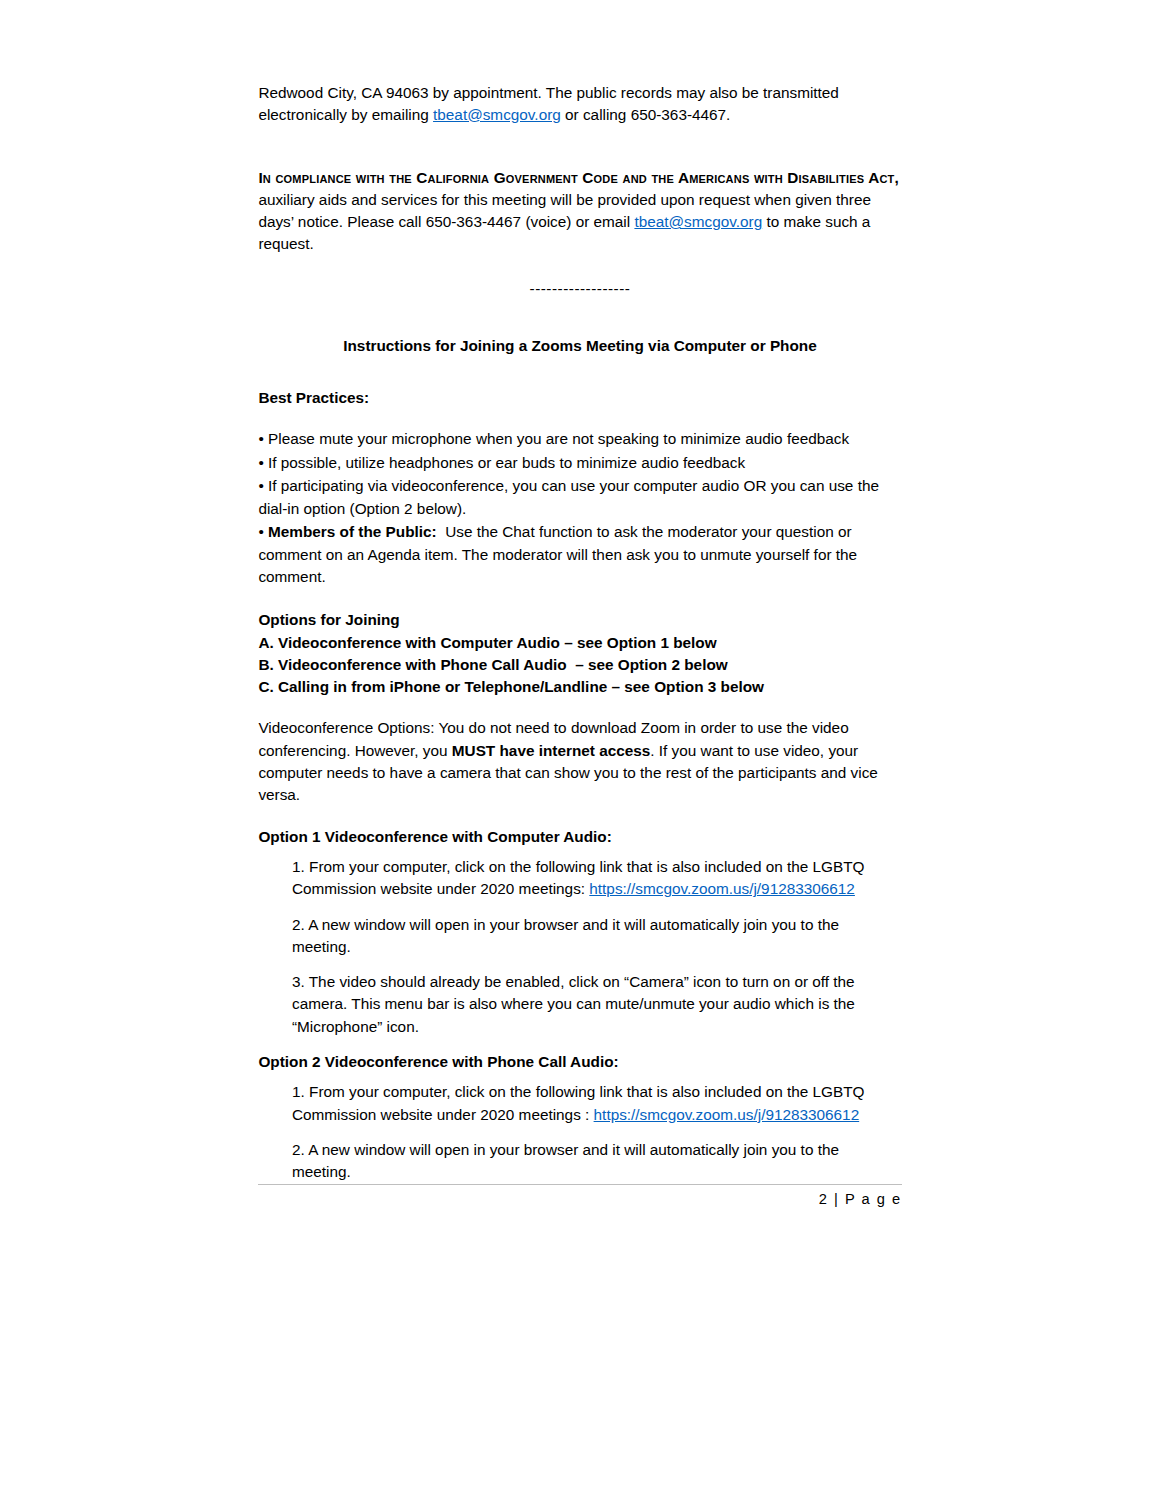Redwood City, CA 94063 by appointment. The public records may also be transmitted electronically by emailing tbeat@smcgov.org or calling 650-363-4467.
In compliance with the California Government Code and the Americans with Disabilities Act, auxiliary aids and services for this meeting will be provided upon request when given three days’ notice. Please call 650-363-4467 (voice) or email tbeat@smcgov.org to make such a request.
------------------
Instructions for Joining a Zooms Meeting via Computer or Phone
Best Practices:
• Please mute your microphone when you are not speaking to minimize audio feedback
• If possible, utilize headphones or ear buds to minimize audio feedback
• If participating via videoconference, you can use your computer audio OR you can use the dial-in option (Option 2 below).
• Members of the Public: Use the Chat function to ask the moderator your question or comment on an Agenda item. The moderator will then ask you to unmute yourself for the comment.
Options for Joining
A. Videoconference with Computer Audio – see Option 1 below
B. Videoconference with Phone Call Audio – see Option 2 below
C. Calling in from iPhone or Telephone/Landline – see Option 3 below
Videoconference Options: You do not need to download Zoom in order to use the video conferencing. However, you MUST have internet access. If you want to use video, your computer needs to have a camera that can show you to the rest of the participants and vice versa.
Option 1 Videoconference with Computer Audio:
1. From your computer, click on the following link that is also included on the LGBTQ Commission website under 2020 meetings: https://smcgov.zoom.us/j/91283306612
2. A new window will open in your browser and it will automatically join you to the meeting.
3. The video should already be enabled, click on “Camera” icon to turn on or off the camera. This menu bar is also where you can mute/unmute your audio which is the “Microphone” icon.
Option 2 Videoconference with Phone Call Audio:
1. From your computer, click on the following link that is also included on the LGBTQ Commission website under 2020 meetings : https://smcgov.zoom.us/j/91283306612
2. A new window will open in your browser and it will automatically join you to the meeting.
2 | P a g e